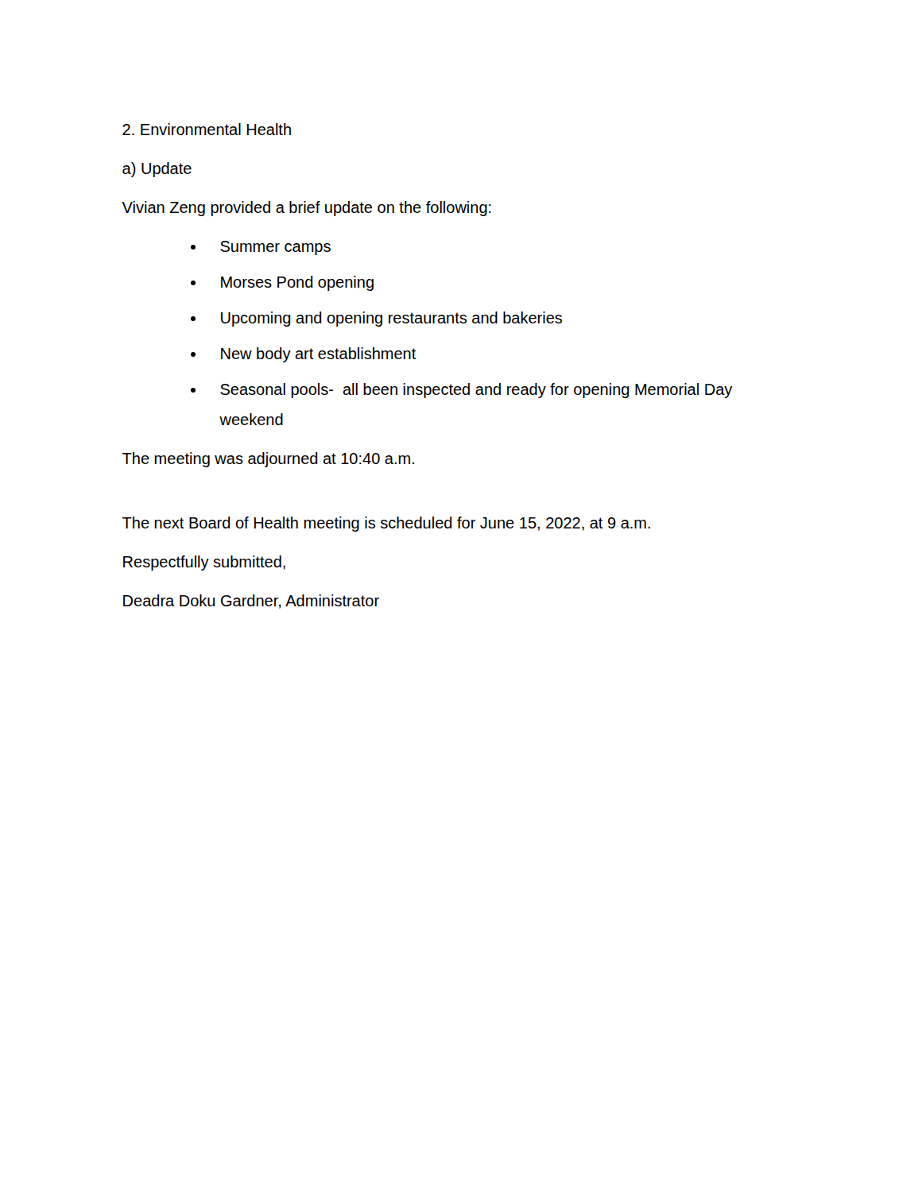2. Environmental Health
a) Update
Vivian Zeng provided a brief update on the following:
Summer camps
Morses Pond opening
Upcoming and opening restaurants and bakeries
New body art establishment
Seasonal pools- all been inspected and ready for opening Memorial Day weekend
The meeting was adjourned at 10:40 a.m.
The next Board of Health meeting is scheduled for June 15, 2022, at 9 a.m.
Respectfully submitted,
Deadra Doku Gardner, Administrator